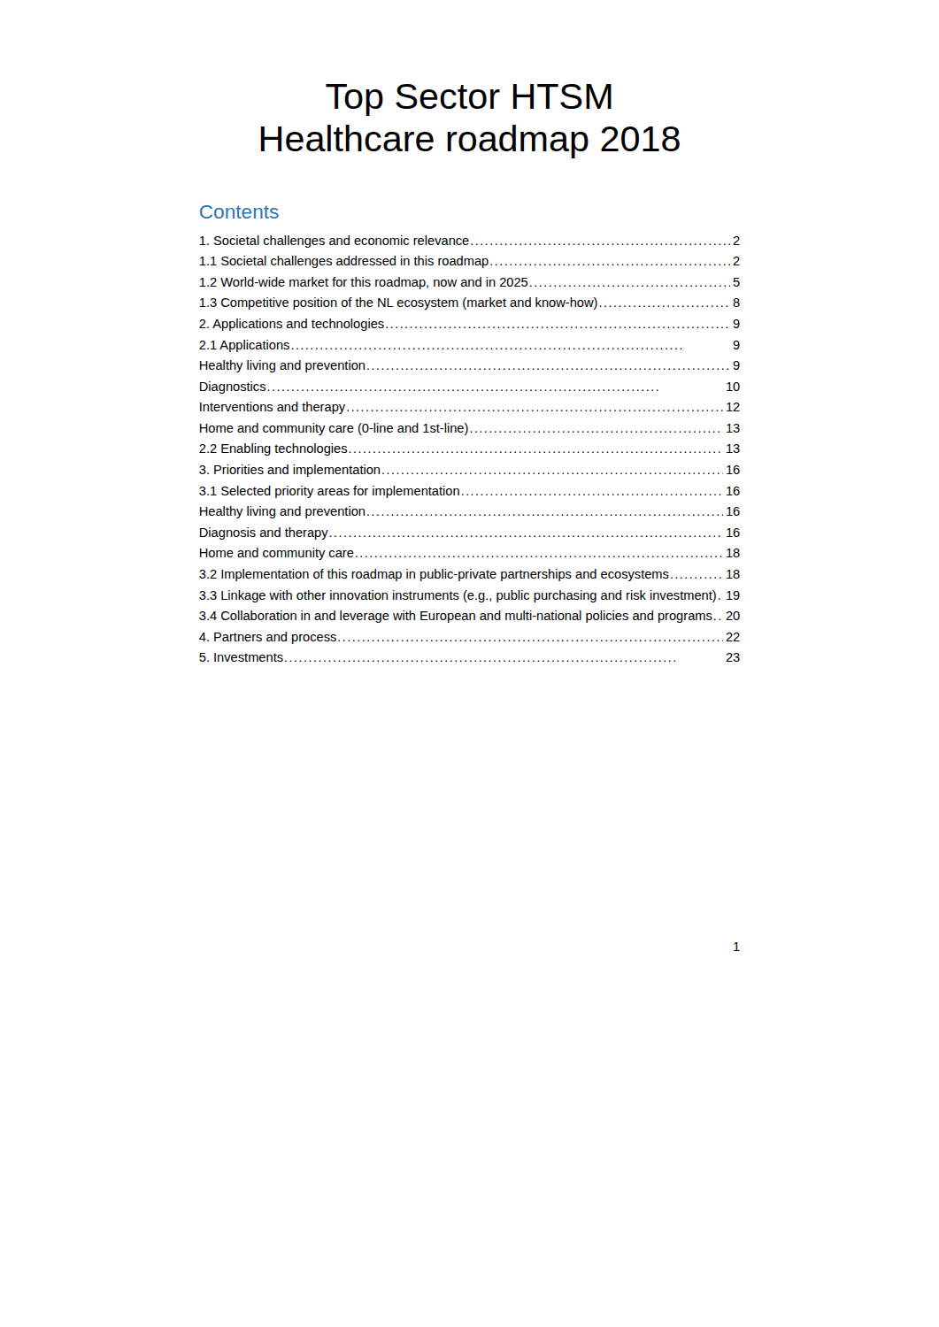Top Sector HTSM
Healthcare roadmap 2018
Contents
1. Societal challenges and economic relevance ................................................................................. 2
1.1 Societal challenges addressed in this roadmap ............................................................. 2
1.2 World-wide market for this roadmap, now and in 2025 ............................................................. 5
1.3 Competitive position of the NL ecosystem (market and know-how) ............................................................. 8
2. Applications and technologies ................................................................................. 9
2.1 Applications ................................................................................. 9
Healthy living and prevention ................................................................................. 9
Diagnostics ................................................................................. 10
Interventions and therapy ................................................................................. 12
Home and community care (0-line and 1st-line) ................................................................................. 13
2.2 Enabling technologies ................................................................................. 13
3. Priorities and implementation ................................................................................. 16
3.1 Selected priority areas for implementation ................................................................................. 16
Healthy living and prevention ................................................................................. 16
Diagnosis and therapy ................................................................................. 16
Home and community care ................................................................................. 18
3.2 Implementation of this roadmap in public-private partnerships and ecosystems ..................... 18
3.3 Linkage with other innovation instruments (e.g., public purchasing and risk investment) ....... 19
3.4 Collaboration in and leverage with European and multi-national policies and programs ......... 20
4. Partners and process ................................................................................. 22
5. Investments ................................................................................. 23
1